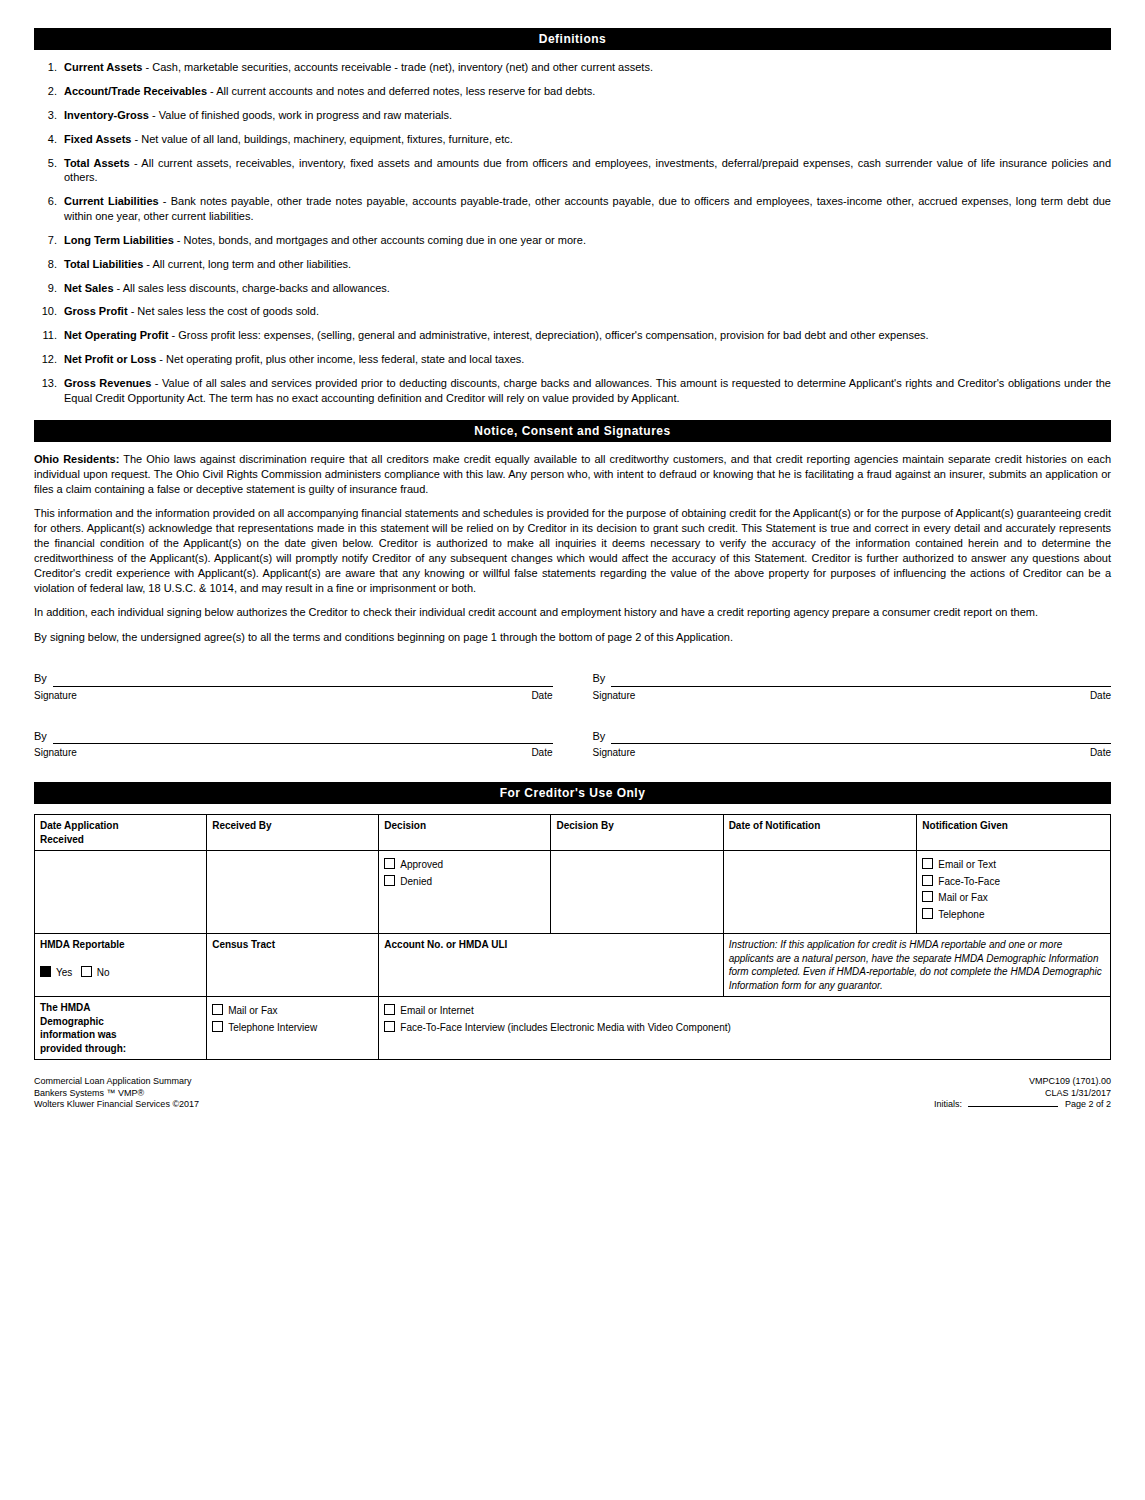Definitions
Current Assets - Cash, marketable securities, accounts receivable - trade (net), inventory (net) and other current assets.
Account/Trade Receivables - All current accounts and notes and deferred notes, less reserve for bad debts.
Inventory-Gross - Value of finished goods, work in progress and raw materials.
Fixed Assets - Net value of all land, buildings, machinery, equipment, fixtures, furniture, etc.
Total Assets - All current assets, receivables, inventory, fixed assets and amounts due from officers and employees, investments, deferral/prepaid expenses, cash surrender value of life insurance policies and others.
Current Liabilities - Bank notes payable, other trade notes payable, accounts payable-trade, other accounts payable, due to officers and employees, taxes-income other, accrued expenses, long term debt due within one year, other current liabilities.
Long Term Liabilities - Notes, bonds, and mortgages and other accounts coming due in one year or more.
Total Liabilities - All current, long term and other liabilities.
Net Sales - All sales less discounts, charge-backs and allowances.
Gross Profit - Net sales less the cost of goods sold.
Net Operating Profit - Gross profit less: expenses, (selling, general and administrative, interest, depreciation), officer's compensation, provision for bad debt and other expenses.
Net Profit or Loss - Net operating profit, plus other income, less federal, state and local taxes.
Gross Revenues - Value of all sales and services provided prior to deducting discounts, charge backs and allowances. This amount is requested to determine Applicant's rights and Creditor's obligations under the Equal Credit Opportunity Act. The term has no exact accounting definition and Creditor will rely on value provided by Applicant.
Notice, Consent and Signatures
Ohio Residents: The Ohio laws against discrimination require that all creditors make credit equally available to all creditworthy customers, and that credit reporting agencies maintain separate credit histories on each individual upon request. The Ohio Civil Rights Commission administers compliance with this law. Any person who, with intent to defraud or knowing that he is facilitating a fraud against an insurer, submits an application or files a claim containing a false or deceptive statement is guilty of insurance fraud.
This information and the information provided on all accompanying financial statements and schedules is provided for the purpose of obtaining credit for the Applicant(s) or for the purpose of Applicant(s) guaranteeing credit for others. Applicant(s) acknowledge that representations made in this statement will be relied on by Creditor in its decision to grant such credit. This Statement is true and correct in every detail and accurately represents the financial condition of the Applicant(s) on the date given below. Creditor is authorized to make all inquiries it deems necessary to verify the accuracy of the information contained herein and to determine the creditworthiness of the Applicant(s). Applicant(s) will promptly notify Creditor of any subsequent changes which would affect the accuracy of this Statement. Creditor is further authorized to answer any questions about Creditor's credit experience with Applicant(s). Applicant(s) are aware that any knowing or willful false statements regarding the value of the above property for purposes of influencing the actions of Creditor can be a violation of federal law, 18 U.S.C. & 1014, and may result in a fine or imprisonment or both.
In addition, each individual signing below authorizes the Creditor to check their individual credit account and employment history and have a credit reporting agency prepare a consumer credit report on them.
By signing below, the undersigned agree(s) to all the terms and conditions beginning on page 1 through the bottom of page 2 of this Application.
By
Signature Date
By
Signature Date
By
Signature Date
By
Signature Date
For Creditor's Use Only
| Date Application Received | Received By | Decision | Decision By | Date of Notification | Notification Given |
| --- | --- | --- | --- | --- | --- |
| | | Approved Denied | | | Email or Text Face-To-Face Mail or Fax Telephone |
| HMDA Reportable Yes No | Census Tract | Account No. or HMDA ULI | Instruction: If this application for credit is HMDA reportable and one or more applicants are a natural person, have the separate HMDA Demographic Information form completed. Even if HMDA-reportable, do not complete the HMDA Demographic Information form for any guarantor. |
| The HMDA Demographic information was provided through: | Mail or Fax Telephone Interview | Email or Internet Face-To-Face Interview (includes Electronic Media with Video Component) |
Commercial Loan Application Summary
Bankers Systems ™ VMP®
Wolters Kluwer Financial Services ©2017
VMPC109 (1701).00
CLAS 1/31/2017
Initials: Page 2 of 2